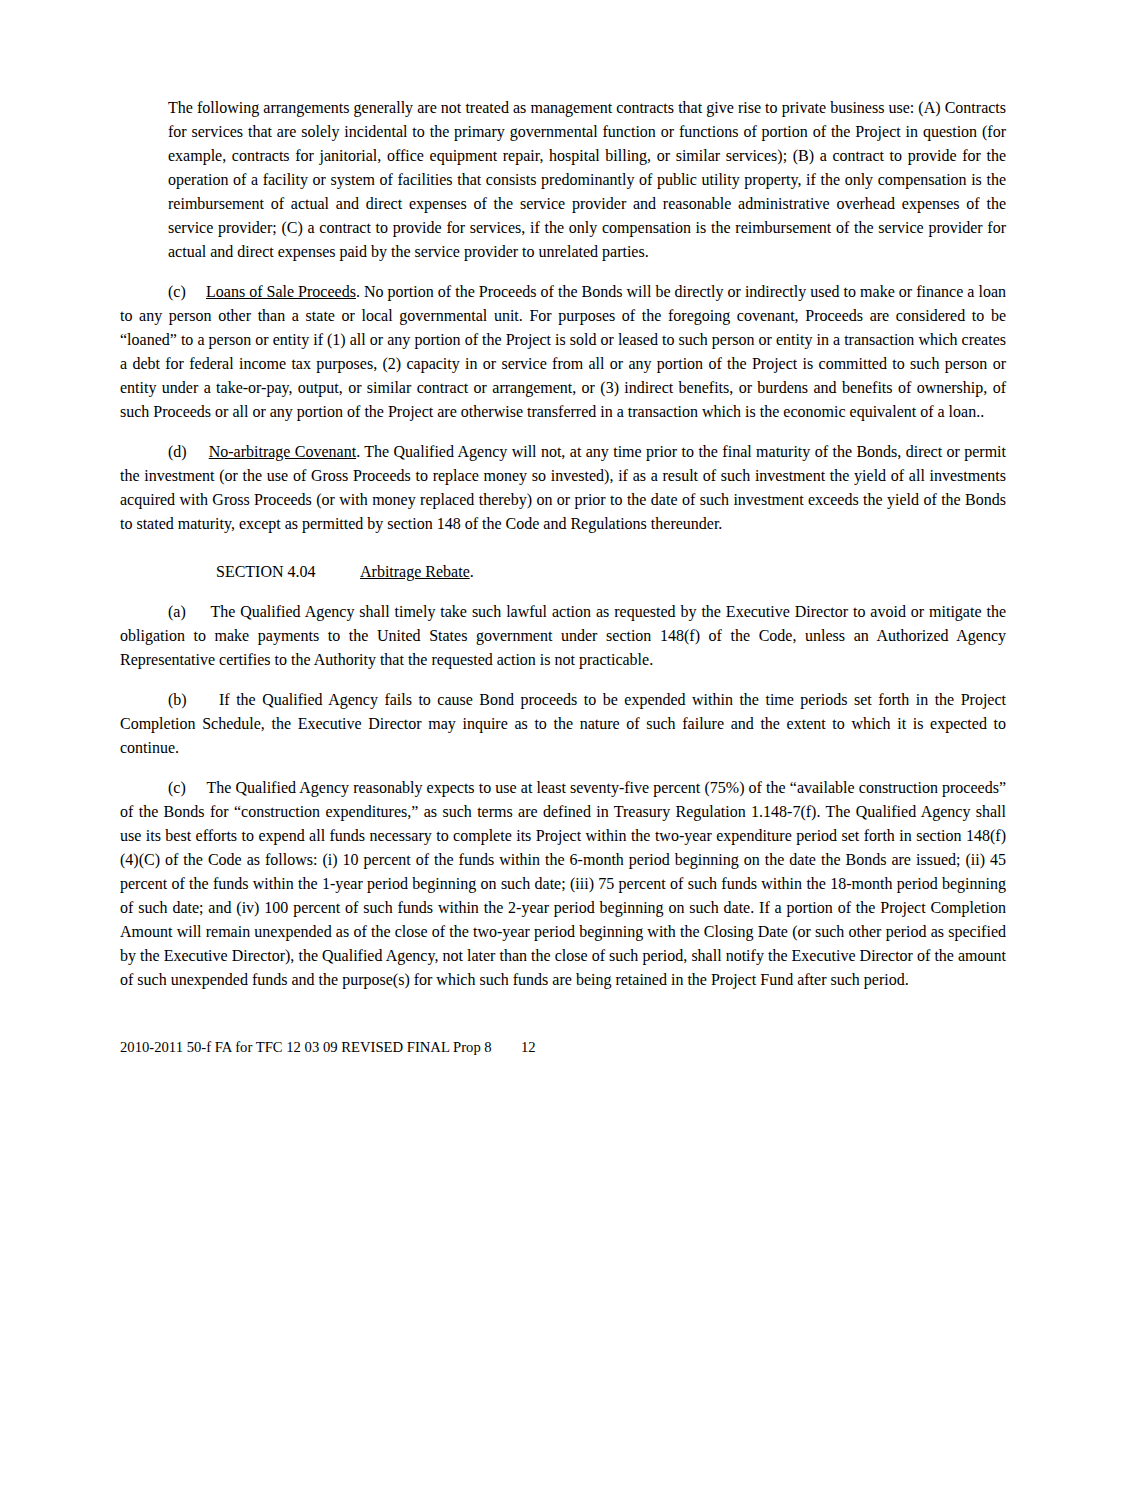The following arrangements generally are not treated as management contracts that give rise to private business use: (A) Contracts for services that are solely incidental to the primary governmental function or functions of portion of the Project in question (for example, contracts for janitorial, office equipment repair, hospital billing, or similar services); (B) a contract to provide for the operation of a facility or system of facilities that consists predominantly of public utility property, if the only compensation is the reimbursement of actual and direct expenses of the service provider and reasonable administrative overhead expenses of the service provider; (C) a contract to provide for services, if the only compensation is the reimbursement of the service provider for actual and direct expenses paid by the service provider to unrelated parties.
(c) Loans of Sale Proceeds. No portion of the Proceeds of the Bonds will be directly or indirectly used to make or finance a loan to any person other than a state or local governmental unit. For purposes of the foregoing covenant, Proceeds are considered to be “loaned” to a person or entity if (1) all or any portion of the Project is sold or leased to such person or entity in a transaction which creates a debt for federal income tax purposes, (2) capacity in or service from all or any portion of the Project is committed to such person or entity under a take-or-pay, output, or similar contract or arrangement, or (3) indirect benefits, or burdens and benefits of ownership, of such Proceeds or all or any portion of the Project are otherwise transferred in a transaction which is the economic equivalent of a loan..
(d) No-arbitrage Covenant. The Qualified Agency will not, at any time prior to the final maturity of the Bonds, direct or permit the investment (or the use of Gross Proceeds to replace money so invested), if as a result of such investment the yield of all investments acquired with Gross Proceeds (or with money replaced thereby) on or prior to the date of such investment exceeds the yield of the Bonds to stated maturity, except as permitted by section 148 of the Code and Regulations thereunder.
SECTION 4.04 Arbitrage Rebate.
(a) The Qualified Agency shall timely take such lawful action as requested by the Executive Director to avoid or mitigate the obligation to make payments to the United States government under section 148(f) of the Code, unless an Authorized Agency Representative certifies to the Authority that the requested action is not practicable.
(b) If the Qualified Agency fails to cause Bond proceeds to be expended within the time periods set forth in the Project Completion Schedule, the Executive Director may inquire as to the nature of such failure and the extent to which it is expected to continue.
(c) The Qualified Agency reasonably expects to use at least seventy-five percent (75%) of the “available construction proceeds” of the Bonds for “construction expenditures,” as such terms are defined in Treasury Regulation 1.148-7(f). The Qualified Agency shall use its best efforts to expend all funds necessary to complete its Project within the two-year expenditure period set forth in section 148(f)(4)(C) of the Code as follows: (i) 10 percent of the funds within the 6-month period beginning on the date the Bonds are issued; (ii) 45 percent of the funds within the 1-year period beginning on such date; (iii) 75 percent of such funds within the 18-month period beginning of such date; and (iv) 100 percent of such funds within the 2-year period beginning on such date. If a portion of the Project Completion Amount will remain unexpended as of the close of the two-year period beginning with the Closing Date (or such other period as specified by the Executive Director), the Qualified Agency, not later than the close of such period, shall notify the Executive Director of the amount of such unexpended funds and the purpose(s) for which such funds are being retained in the Project Fund after such period.
2010-2011 50-f FA for TFC 12 03 09 REVISED FINAL Prop 812